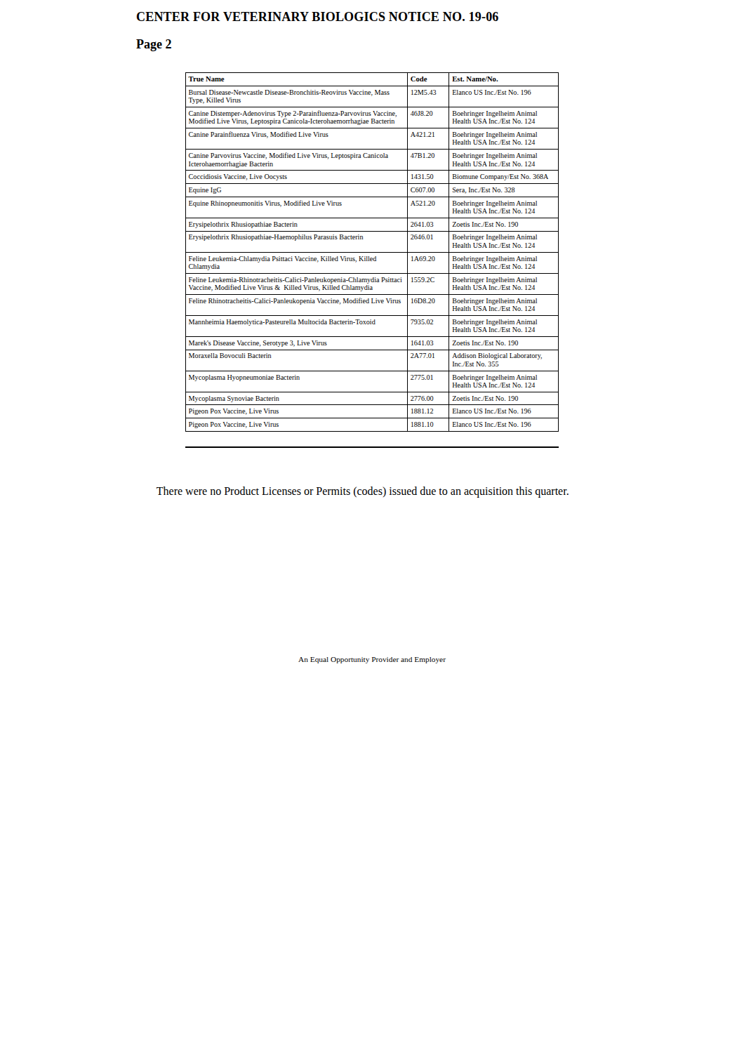CENTER FOR VETERINARY BIOLOGICS NOTICE NO. 19-06
Page 2
| True Name | Code | Est. Name/No. |
| --- | --- | --- |
| Bursal Disease-Newcastle Disease-Bronchitis-Reovirus Vaccine, Mass Type, Killed Virus | 12M5.43 | Elanco US Inc./Est No. 196 |
| Canine Distemper-Adenovirus Type 2-Parainfluenza-Parvovirus Vaccine, Modified Live Virus, Leptospira Canicola-Icterohaemorrhagiae Bacterin | 46J8.20 | Boehringer Ingelheim Animal Health USA Inc./Est No. 124 |
| Canine Parainfluenza Virus, Modified Live Virus | A421.21 | Boehringer Ingelheim Animal Health USA Inc./Est No. 124 |
| Canine Parvovirus Vaccine, Modified Live Virus, Leptospira Canicola Icterohaemorrhagiae Bacterin | 47B1.20 | Boehringer Ingelheim Animal Health USA Inc./Est No. 124 |
| Coccidiosis Vaccine, Live Oocysts | 1431.50 | Biomune Company/Est No. 368A |
| Equine IgG | C607.00 | Sera, Inc./Est No. 328 |
| Equine Rhinopneumonitis Virus, Modified Live Virus | A521.20 | Boehringer Ingelheim Animal Health USA Inc./Est No. 124 |
| Erysipelothrix Rhusiopathiae Bacterin | 2641.03 | Zoetis Inc./Est No. 190 |
| Erysipelothrix Rhusiopathiae-Haemophilus Parasuis Bacterin | 2646.01 | Boehringer Ingelheim Animal Health USA Inc./Est No. 124 |
| Feline Leukemia-Chlamydia Psittaci Vaccine, Killed Virus, Killed Chlamydia | 1A69.20 | Boehringer Ingelheim Animal Health USA Inc./Est No. 124 |
| Feline Leukemia-Rhinotracheitis-Calici-Panleukopenia-Chlamydia Psittaci Vaccine, Modified Live Virus & Killed Virus, Killed Chlamydia | 1559.2C | Boehringer Ingelheim Animal Health USA Inc./Est No. 124 |
| Feline Rhinotracheitis-Calici-Panleukopenia Vaccine, Modified Live Virus | 16D8.20 | Boehringer Ingelheim Animal Health USA Inc./Est No. 124 |
| Mannheimia Haemolytica-Pasteurella Multocida Bacterin-Toxoid | 7935.02 | Boehringer Ingelheim Animal Health USA Inc./Est No. 124 |
| Marek's Disease Vaccine, Serotype 3, Live Virus | 1641.03 | Zoetis Inc./Est No. 190 |
| Moraxella Bovoculi Bacterin | 2A77.01 | Addison Biological Laboratory, Inc./Est No. 355 |
| Mycoplasma Hyopneumoniae Bacterin | 2775.01 | Boehringer Ingelheim Animal Health USA Inc./Est No. 124 |
| Mycoplasma Synoviae Bacterin | 2776.00 | Zoetis Inc./Est No. 190 |
| Pigeon Pox Vaccine, Live Virus | 1881.12 | Elanco US Inc./Est No. 196 |
| Pigeon Pox Vaccine, Live Virus | 1881.10 | Elanco US Inc./Est No. 196 |
There were no Product Licenses or Permits (codes) issued due to an acquisition this quarter.
An Equal Opportunity Provider and Employer